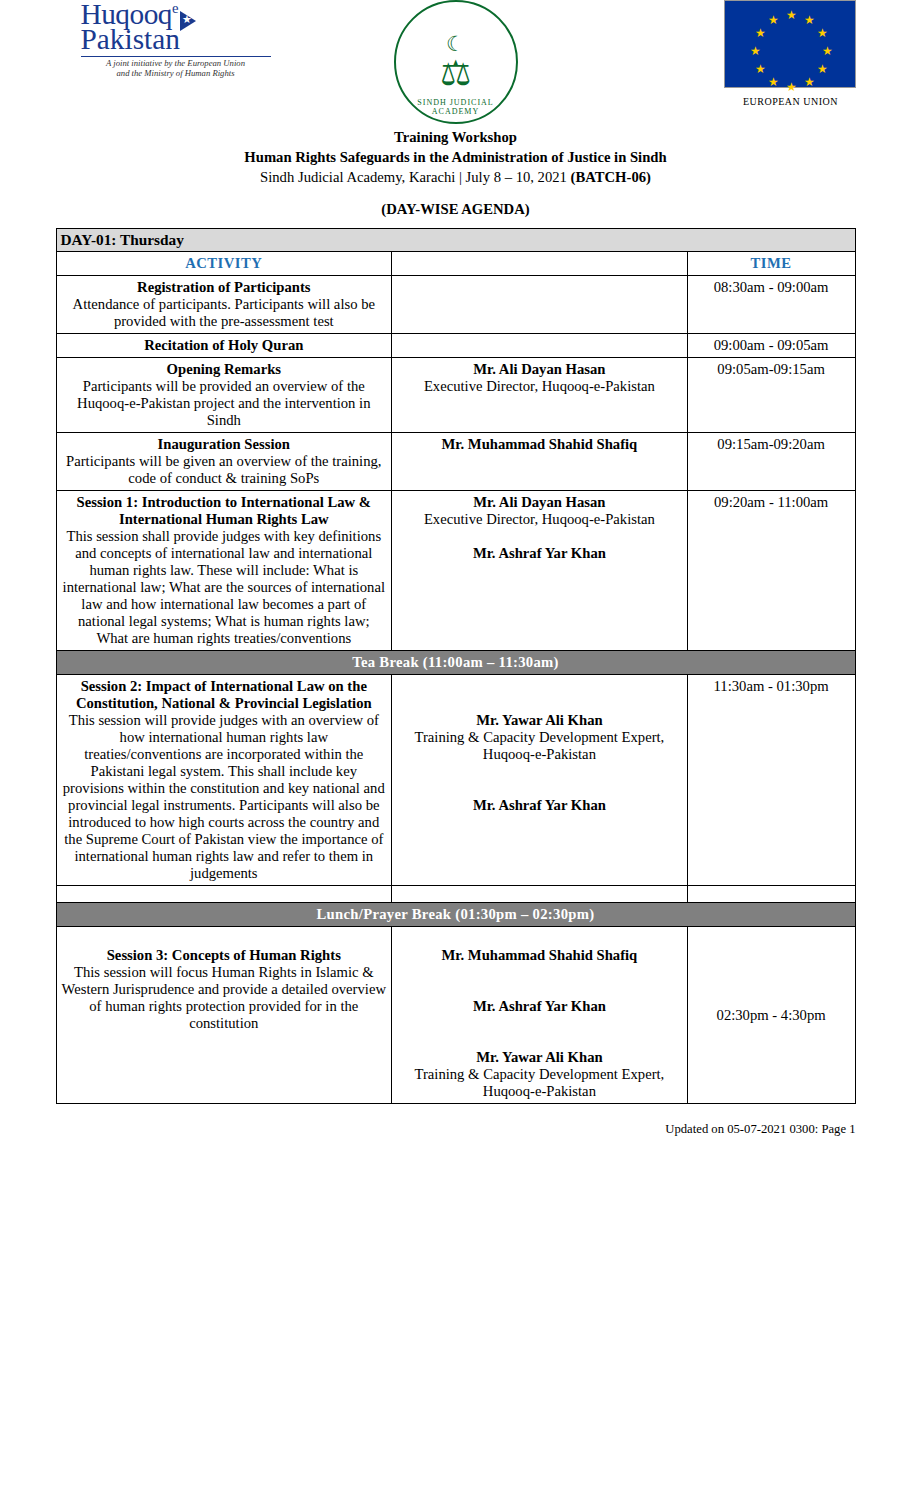Huqooqe ★ Pakistan
A joint initiative by the European Union
and the Ministry of Human Rights
☾ ⚖
SINDH JUDICIAL ACADEMY
★ ★ ★ ★ ★ ★ ★ ★ ★ ★ ★ ★
EUROPEAN UNION
Training Workshop
Human Rights Safeguards in the Administration of Justice in Sindh
Sindh Judicial Academy, Karachi | July 8 – 10, 2021 (BATCH-06)
(DAY-WISE AGENDA)
DAY-01: Thursday
| ACTIVITY | | TIME |
| --- | --- | --- |
| Registration of Participants Attendance of participants. Participants will also be provided with the pre-assessment test | | 08:30am - 09:00am |
| Recitation of Holy Quran | | 09:00am - 09:05am |
| Opening Remarks Participants will be provided an overview of the Huqooq-e-Pakistan project and the intervention in Sindh | Mr. Ali Dayan Hasan Executive Director, Huqooq-e-Pakistan | 09:05am-09:15am |
| Inauguration Session Participants will be given an overview of the training, code of conduct & training SoPs | Mr. Muhammad Shahid Shafiq | 09:15am-09:20am |
| Session 1: Introduction to International Law & International Human Rights Law This session shall provide judges with key definitions and concepts of international law and international human rights law. These will include: What is international law; What are the sources of international law and how international law becomes a part of national legal systems; What is human rights law; What are human rights treaties/conventions | Mr. Ali Dayan Hasan Executive Director, Huqooq-e-Pakistan Mr. Ashraf Yar Khan | 09:20am - 11:00am |
| Tea Break (11:00am – 11:30am) |
| Session 2: Impact of International Law on the Constitution, National & Provincial Legislation This session will provide judges with an overview of how international human rights law treaties/conventions are incorporated within the Pakistani legal system. This shall include key provisions within the constitution and key national and provincial legal instruments. Participants will also be introduced to how high courts across the country and the Supreme Court of Pakistan view the importance of international human rights law and refer to them in judgements | Mr. Yawar Ali Khan Training & Capacity Development Expert, Huqooq-e-Pakistan Mr. Ashraf Yar Khan | 11:30am - 01:30pm |
| Lunch/Prayer Break (01:30pm – 02:30pm) |
| Session 3: Concepts of Human Rights This session will focus Human Rights in Islamic & Western Jurisprudence and provide a detailed overview of human rights protection provided for in the constitution | Mr. Muhammad Shahid Shafiq Mr. Ashraf Yar Khan Mr. Yawar Ali Khan Training & Capacity Development Expert, Huqooq-e-Pakistan | 02:30pm - 4:30pm |
Updated on 05-07-2021 0300: Page 1